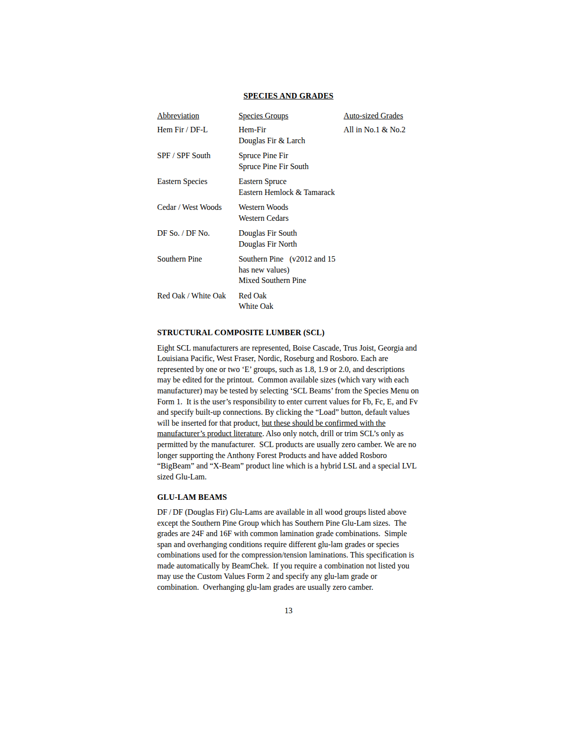SPECIES AND GRADES
| Abbreviation | Species Groups | Auto-sized Grades |
| --- | --- | --- |
| Hem Fir / DF-L | Hem-Fir Douglas Fir & Larch | All in No.1 & No.2 |
| SPF / SPF South | Spruce Pine Fir Spruce Pine Fir South | |
| Eastern Species | Eastern Spruce Eastern Hemlock & Tamarack | |
| Cedar / West Woods | Western Woods Western Cedars | |
| DF So. / DF No. | Douglas Fir South Douglas Fir North | |
| Southern Pine | Southern Pine (v2012 and 15 has new values) Mixed Southern Pine | |
| Red Oak / White Oak | Red Oak White Oak | |
STRUCTURAL COMPOSITE LUMBER (SCL)
Eight SCL manufacturers are represented, Boise Cascade, Trus Joist, Georgia and Louisiana Pacific, West Fraser, Nordic, Roseburg and Rosboro. Each are represented by one or two ‘E’ groups, such as 1.8, 1.9 or 2.0, and descriptions may be edited for the printout. Common available sizes (which vary with each manufacturer) may be tested by selecting ‘SCL Beams’ from the Species Menu on Form 1. It is the user’s responsibility to enter current values for Fb, Fc, E, and Fv and specify built-up connections. By clicking the “Load” button, default values will be inserted for that product, but these should be confirmed with the manufacturer’s product literature. Also only notch, drill or trim SCL’s only as permitted by the manufacturer. SCL products are usually zero camber. We are no longer supporting the Anthony Forest Products and have added Rosboro “BigBeam” and “X-Beam” product line which is a hybrid LSL and a special LVL sized Glu-Lam.
GLU-LAM BEAMS
DF / DF (Douglas Fir) Glu-Lams are available in all wood groups listed above except the Southern Pine Group which has Southern Pine Glu-Lam sizes. The grades are 24F and 16F with common lamination grade combinations. Simple span and overhanging conditions require different glu-lam grades or species combinations used for the compression/tension laminations. This specification is made automatically by BeamChek. If you require a combination not listed you may use the Custom Values Form 2 and specify any glu-lam grade or combination. Overhanging glu-lam grades are usually zero camber.
13